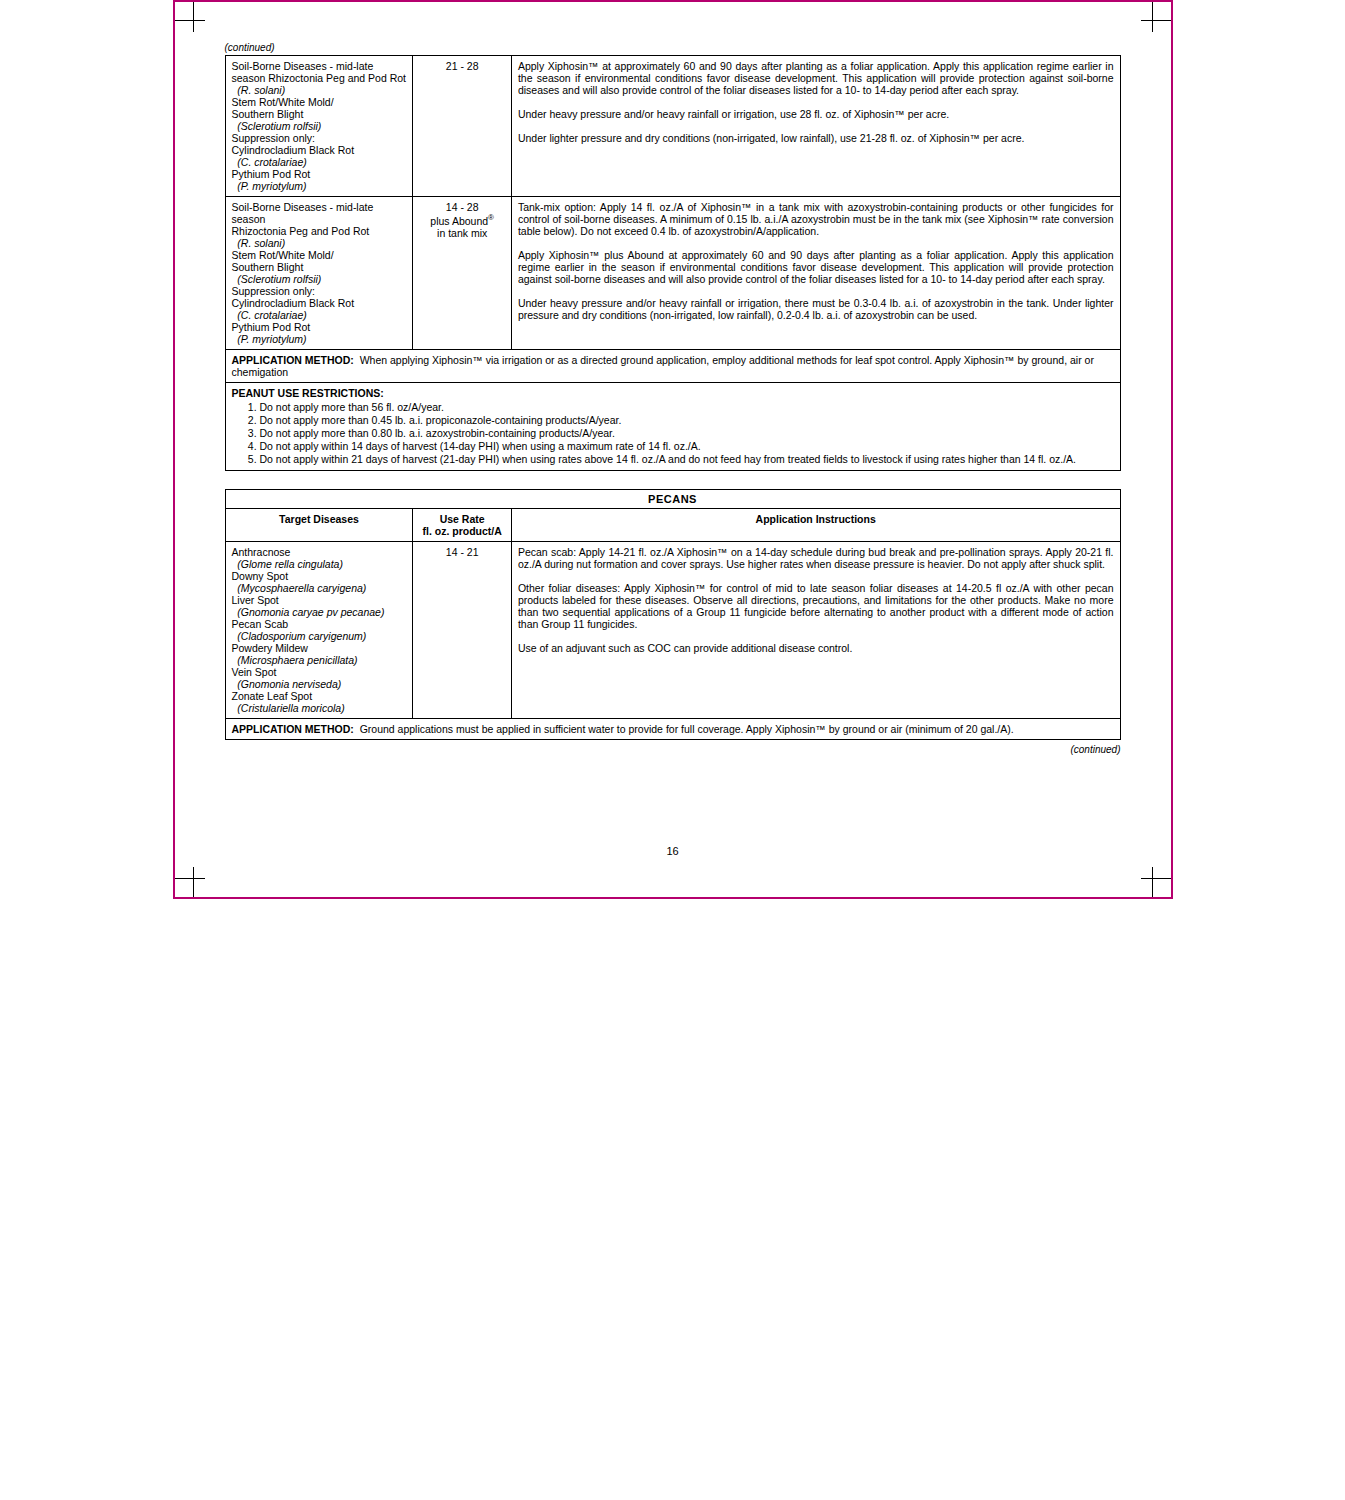(continued)
| Soil-Borne Diseases - mid-late season Rhizoctonia Peg and Pod Rot (R. solani) Stem Rot/White Mold/ Southern Blight (Sclerotium rolfsii) Suppression only: Cylindrocladium Black Rot (C. crotalariae) Pythium Pod Rot (P. myriotylum) | 21 - 28 | Apply Xiphosin™ at approximately 60 and 90 days after planting as a foliar application. Apply this application regime earlier in the season if environmental conditions favor disease development. This application will provide protection against soil-borne diseases and will also provide control of the foliar diseases listed for a 10- to 14-day period after each spray. Under heavy pressure and/or heavy rainfall or irrigation, use 28 fl. oz. of Xiphosin™ per acre. Under lighter pressure and dry conditions (non-irrigated, low rainfall), use 21-28 fl. oz. of Xiphosin™ per acre. |
| Soil-Borne Diseases - mid-late season Rhizoctonia Peg and Pod Rot (R. solani) Stem Rot/White Mold/ Southern Blight (Sclerotium rolfsii) Suppression only: Cylindrocladium Black Rot (C. crotalariae) Pythium Pod Rot (P. myriotylum) | 14 - 28 plus Abound ® in tank mix | Tank-mix option: Apply 14 fl. oz./A of Xiphosin™ in a tank mix with azoxystrobin-containing products or other fungicides for control of soil-borne diseases. A minimum of 0.15 lb. a.i./A azoxystrobin must be in the tank mix (see Xiphosin™ rate conversion table below). Do not exceed 0.4 lb. of azoxystrobin/A/application. Apply Xiphosin™ plus Abound at approximately 60 and 90 days after planting as a foliar application. Apply this application regime earlier in the season if environmental conditions favor disease development. This application will provide protection against soil-borne diseases and will also provide control of the foliar diseases listed for a 10- to 14-day period after each spray. Under heavy pressure and/or heavy rainfall or irrigation, there must be 0.3-0.4 lb. a.i. of azoxystrobin in the tank. Under lighter pressure and dry conditions (non-irrigated, low rainfall), 0.2-0.4 lb. a.i. of azoxystrobin can be used. |
APPLICATION METHOD: When applying Xiphosin™ via irrigation or as a directed ground application, employ additional methods for leaf spot control. Apply Xiphosin™ by ground, air or chemigation
PEANUT USE RESTRICTIONS:
Do not apply more than 56 fl. oz/A/year.
Do not apply more than 0.45 lb. a.i. propiconazole-containing products/A/year.
Do not apply more than 0.80 lb. a.i. azoxystrobin-containing products/A/year.
Do not apply within 14 days of harvest (14-day PHI) when using a maximum rate of 14 fl. oz./A.
Do not apply within 21 days of harvest (21-day PHI) when using rates above 14 fl. oz./A and do not feed hay from treated fields to livestock if using rates higher than 14 fl. oz./A.
PECANS
| Target Diseases | Use Rate fl. oz. product/A | Application Instructions |
| --- | --- | --- |
| Anthracnose (Glome rella cingulata) Downy Spot (Mycosphaerella caryigena) Liver Spot (Gnomonia caryae pv pecanae) Pecan Scab (Cladosporium caryigenum) Powdery Mildew (Microsphaera penicillata) Vein Spot (Gnomonia nerviseda) Zonate Leaf Spot (Cristulariella moricola) | 14 - 21 | Pecan scab: Apply 14-21 fl. oz./A Xiphosin™ on a 14-day schedule during bud break and pre-pollination sprays. Apply 20-21 fl. oz./A during nut formation and cover sprays. Use higher rates when disease pressure is heavier. Do not apply after shuck split. Other foliar diseases: Apply Xiphosin™ for control of mid to late season foliar diseases at 14-20.5 fl oz./A with other pecan products labeled for these diseases. Observe all directions, precautions, and limitations for the other products. Make no more than two sequential applications of a Group 11 fungicide before alternating to another product with a different mode of action than Group 11 fungicides. Use of an adjuvant such as COC can provide additional disease control. |
APPLICATION METHOD: Ground applications must be applied in sufficient water to provide for full coverage. Apply Xiphosin™ by ground or air (minimum of 20 gal./A).
(continued)
16